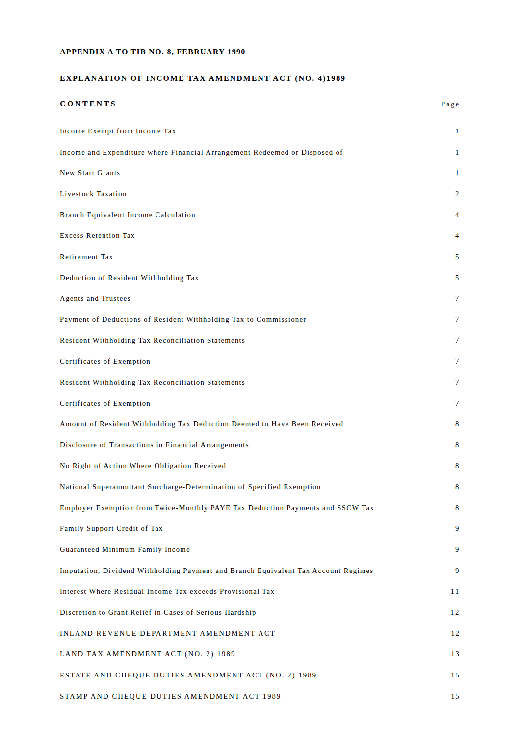APPENDIX A TO TIB NO. 8, FEBRUARY 1990
EXPLANATION OF INCOME TAX AMENDMENT ACT (NO. 4)1989
CONTENTS Page
| Income Exempt from Income Tax | 1 |
| Income and Expenditure where Financial Arrangement Redeemed or Disposed of | 1 |
| New Start Grants | 1 |
| Livestock Taxation | 2 |
| Branch Equivalent Income Calculation | 4 |
| Excess Retention Tax | 4 |
| Retirement Tax | 5 |
| Deduction of Resident Withholding Tax | 5 |
| Agents and Trustees | 7 |
| Payment of Deductions of Resident Withholding Tax to Commissioner | 7 |
| Resident Withholding Tax Reconciliation Statements | 7 |
| Certificates of Exemption | 7 |
| Resident Withholding Tax Reconciliation Statements | 7 |
| Certificates of Exemption | 7 |
| Amount of Resident Withholding Tax Deduction Deemed to Have Been Received | 8 |
| Disclosure of Transactions in Financial Arrangements | 8 |
| No Right of Action Where Obligation Received | 8 |
| National Superannuitant Surcharge-Determination of Specified Exemption | 8 |
| Employer Exemption from Twice-Monthly PAYE Tax Deduction Payments and SSCW Tax | 8 |
| Family Support Credit of Tax | 9 |
| Guaranteed Minimum Family Income | 9 |
| Imputation, Dividend Withholding Payment and Branch Equivalent Tax Account Regimes | 9 |
| Interest Where Residual Income Tax exceeds Provisional Tax | 11 |
| Discretion to Grant Relief in Cases of Serious Hardship | 12 |
| INLAND REVENUE DEPARTMENT AMENDMENT ACT | 12 |
| LAND TAX AMENDMENT ACT (NO. 2) 1989 | 13 |
| ESTATE AND CHEQUE DUTIES AMENDMENT ACT (NO. 2) 1989 | 15 |
| STAMP AND CHEQUE DUTIES AMENDMENT ACT 1989 | 15 |